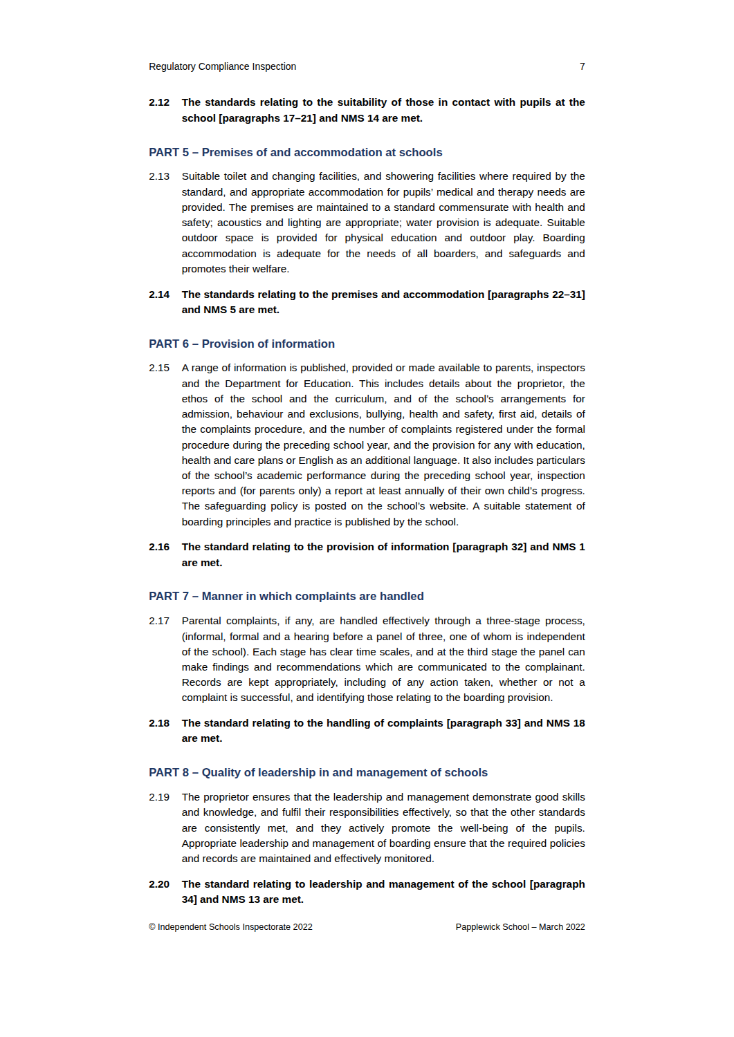Regulatory Compliance Inspection 7
2.12 The standards relating to the suitability of those in contact with pupils at the school [paragraphs 17–21] and NMS 14 are met.
PART 5 – Premises of and accommodation at schools
2.13 Suitable toilet and changing facilities, and showering facilities where required by the standard, and appropriate accommodation for pupils’ medical and therapy needs are provided. The premises are maintained to a standard commensurate with health and safety; acoustics and lighting are appropriate; water provision is adequate. Suitable outdoor space is provided for physical education and outdoor play. Boarding accommodation is adequate for the needs of all boarders, and safeguards and promotes their welfare.
2.14 The standards relating to the premises and accommodation [paragraphs 22–31] and NMS 5 are met.
PART 6 – Provision of information
2.15 A range of information is published, provided or made available to parents, inspectors and the Department for Education. This includes details about the proprietor, the ethos of the school and the curriculum, and of the school’s arrangements for admission, behaviour and exclusions, bullying, health and safety, first aid, details of the complaints procedure, and the number of complaints registered under the formal procedure during the preceding school year, and the provision for any with education, health and care plans or English as an additional language. It also includes particulars of the school’s academic performance during the preceding school year, inspection reports and (for parents only) a report at least annually of their own child’s progress. The safeguarding policy is posted on the school’s website. A suitable statement of boarding principles and practice is published by the school.
2.16 The standard relating to the provision of information [paragraph 32] and NMS 1 are met.
PART 7 – Manner in which complaints are handled
2.17 Parental complaints, if any, are handled effectively through a three-stage process, (informal, formal and a hearing before a panel of three, one of whom is independent of the school). Each stage has clear time scales, and at the third stage the panel can make findings and recommendations which are communicated to the complainant. Records are kept appropriately, including of any action taken, whether or not a complaint is successful, and identifying those relating to the boarding provision.
2.18 The standard relating to the handling of complaints [paragraph 33] and NMS 18 are met.
PART 8 – Quality of leadership in and management of schools
2.19 The proprietor ensures that the leadership and management demonstrate good skills and knowledge, and fulfil their responsibilities effectively, so that the other standards are consistently met, and they actively promote the well-being of the pupils. Appropriate leadership and management of boarding ensure that the required policies and records are maintained and effectively monitored.
2.20 The standard relating to leadership and management of the school [paragraph 34] and NMS 13 are met.
© Independent Schools Inspectorate 2022 Papplewick School – March 2022